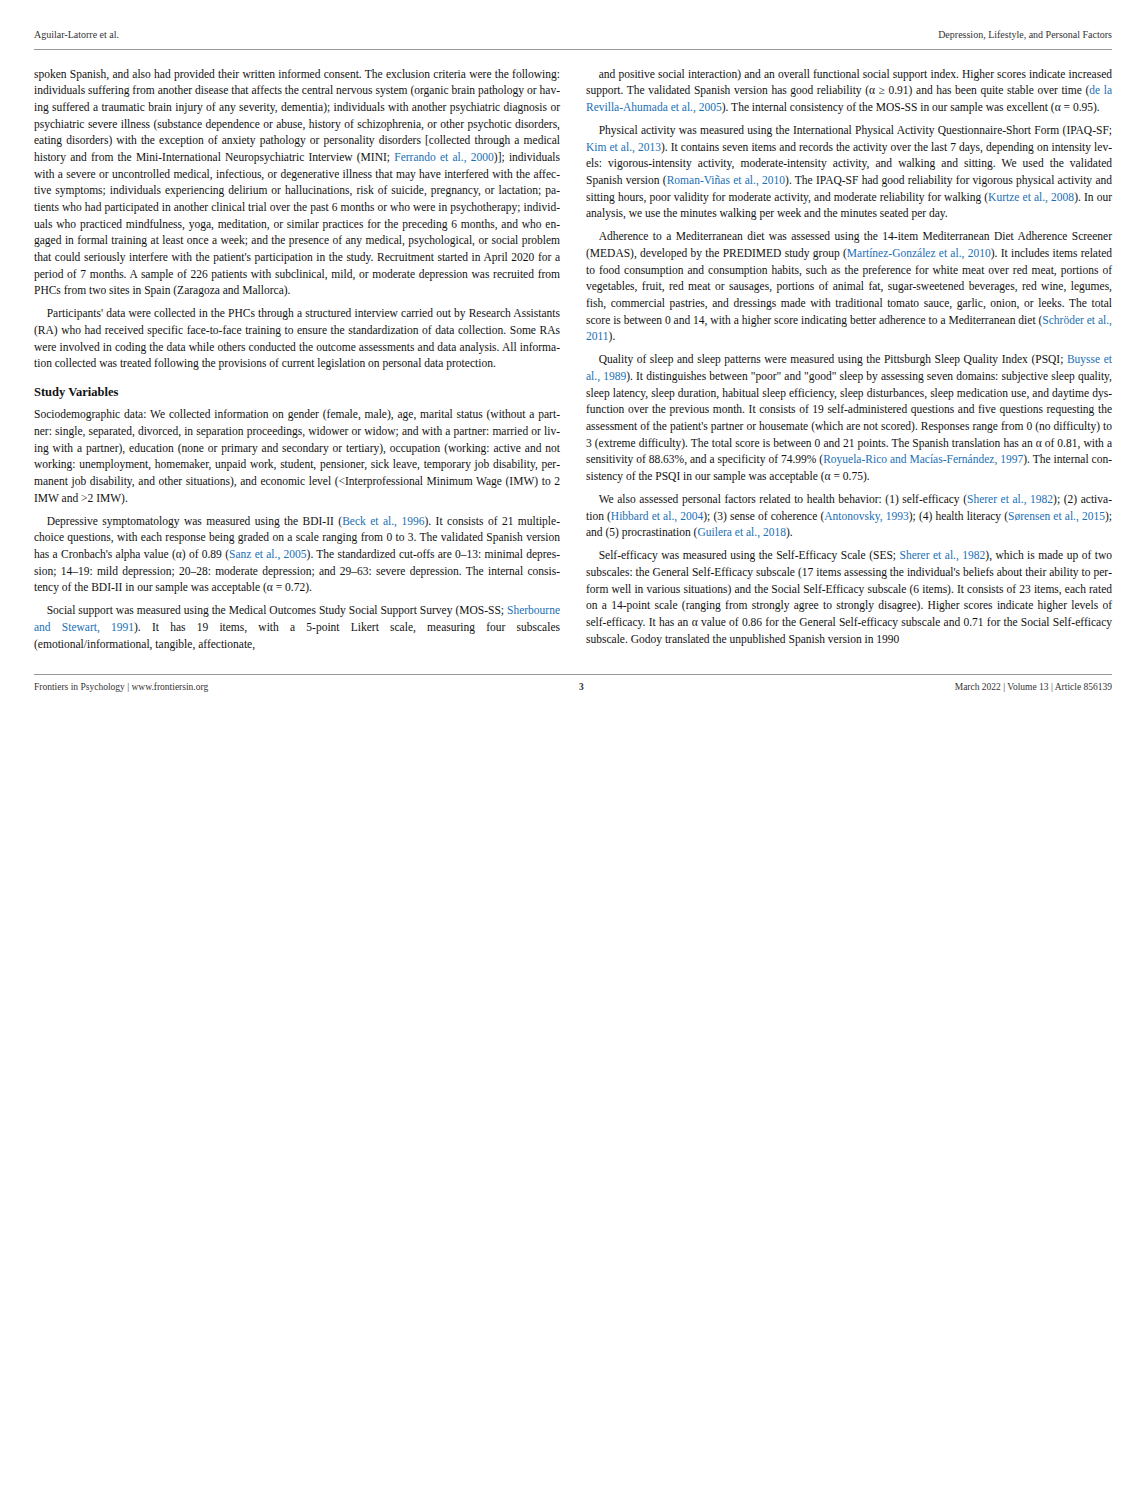Aguilar-Latorre et al.
Depression, Lifestyle, and Personal Factors
spoken Spanish, and also had provided their written informed consent. The exclusion criteria were the following: individuals suffering from another disease that affects the central nervous system (organic brain pathology or having suffered a traumatic brain injury of any severity, dementia); individuals with another psychiatric diagnosis or psychiatric severe illness (substance dependence or abuse, history of schizophrenia, or other psychotic disorders, eating disorders) with the exception of anxiety pathology or personality disorders [collected through a medical history and from the Mini-International Neuropsychiatric Interview (MINI; Ferrando et al., 2000)]; individuals with a severe or uncontrolled medical, infectious, or degenerative illness that may have interfered with the affective symptoms; individuals experiencing delirium or hallucinations, risk of suicide, pregnancy, or lactation; patients who had participated in another clinical trial over the past 6 months or who were in psychotherapy; individuals who practiced mindfulness, yoga, meditation, or similar practices for the preceding 6 months, and who engaged in formal training at least once a week; and the presence of any medical, psychological, or social problem that could seriously interfere with the patient's participation in the study. Recruitment started in April 2020 for a period of 7 months. A sample of 226 patients with subclinical, mild, or moderate depression was recruited from PHCs from two sites in Spain (Zaragoza and Mallorca).
Participants' data were collected in the PHCs through a structured interview carried out by Research Assistants (RA) who had received specific face-to-face training to ensure the standardization of data collection. Some RAs were involved in coding the data while others conducted the outcome assessments and data analysis. All information collected was treated following the provisions of current legislation on personal data protection.
Study Variables
Sociodemographic data: We collected information on gender (female, male), age, marital status (without a partner: single, separated, divorced, in separation proceedings, widower or widow; and with a partner: married or living with a partner), education (none or primary and secondary or tertiary), occupation (working: active and not working: unemployment, homemaker, unpaid work, student, pensioner, sick leave, temporary job disability, permanent job disability, and other situations), and economic level (<Interprofessional Minimum Wage (IMW) to 2 IMW and >2 IMW).
Depressive symptomatology was measured using the BDI-II (Beck et al., 1996). It consists of 21 multiple-choice questions, with each response being graded on a scale ranging from 0 to 3. The validated Spanish version has a Cronbach's alpha value (α) of 0.89 (Sanz et al., 2005). The standardized cut-offs are 0–13: minimal depression; 14–19: mild depression; 20–28: moderate depression; and 29–63: severe depression. The internal consistency of the BDI-II in our sample was acceptable (α = 0.72).
Social support was measured using the Medical Outcomes Study Social Support Survey (MOS-SS; Sherbourne and Stewart, 1991). It has 19 items, with a 5-point Likert scale, measuring four subscales (emotional/informational, tangible, affectionate,
and positive social interaction) and an overall functional social support index. Higher scores indicate increased support. The validated Spanish version has good reliability (α ≥ 0.91) and has been quite stable over time (de la Revilla-Ahumada et al., 2005). The internal consistency of the MOS-SS in our sample was excellent (α = 0.95).
Physical activity was measured using the International Physical Activity Questionnaire-Short Form (IPAQ-SF; Kim et al., 2013). It contains seven items and records the activity over the last 7 days, depending on intensity levels: vigorous-intensity activity, moderate-intensity activity, and walking and sitting. We used the validated Spanish version (Roman-Viñas et al., 2010). The IPAQ-SF had good reliability for vigorous physical activity and sitting hours, poor validity for moderate activity, and moderate reliability for walking (Kurtze et al., 2008). In our analysis, we use the minutes walking per week and the minutes seated per day.
Adherence to a Mediterranean diet was assessed using the 14-item Mediterranean Diet Adherence Screener (MEDAS), developed by the PREDIMED study group (Martínez-González et al., 2010). It includes items related to food consumption and consumption habits, such as the preference for white meat over red meat, portions of vegetables, fruit, red meat or sausages, portions of animal fat, sugar-sweetened beverages, red wine, legumes, fish, commercial pastries, and dressings made with traditional tomato sauce, garlic, onion, or leeks. The total score is between 0 and 14, with a higher score indicating better adherence to a Mediterranean diet (Schröder et al., 2011).
Quality of sleep and sleep patterns were measured using the Pittsburgh Sleep Quality Index (PSQI; Buysse et al., 1989). It distinguishes between "poor" and "good" sleep by assessing seven domains: subjective sleep quality, sleep latency, sleep duration, habitual sleep efficiency, sleep disturbances, sleep medication use, and daytime dysfunction over the previous month. It consists of 19 self-administered questions and five questions requesting the assessment of the patient's partner or housemate (which are not scored). Responses range from 0 (no difficulty) to 3 (extreme difficulty). The total score is between 0 and 21 points. The Spanish translation has an α of 0.81, with a sensitivity of 88.63%, and a specificity of 74.99% (Royuela-Rico and Macías-Fernández, 1997). The internal consistency of the PSQI in our sample was acceptable (α = 0.75).
We also assessed personal factors related to health behavior: (1) self-efficacy (Sherer et al., 1982); (2) activation (Hibbard et al., 2004); (3) sense of coherence (Antonovsky, 1993); (4) health literacy (Sørensen et al., 2015); and (5) procrastination (Guilera et al., 2018).
Self-efficacy was measured using the Self-Efficacy Scale (SES; Sherer et al., 1982), which is made up of two subscales: the General Self-Efficacy subscale (17 items assessing the individual's beliefs about their ability to perform well in various situations) and the Social Self-Efficacy subscale (6 items). It consists of 23 items, each rated on a 14-point scale (ranging from strongly agree to strongly disagree). Higher scores indicate higher levels of self-efficacy. It has an α value of 0.86 for the General Self-efficacy subscale and 0.71 for the Social Self-efficacy subscale. Godoy translated the unpublished Spanish version in 1990
Frontiers in Psychology | www.frontiersin.org
3
March 2022 | Volume 13 | Article 856139